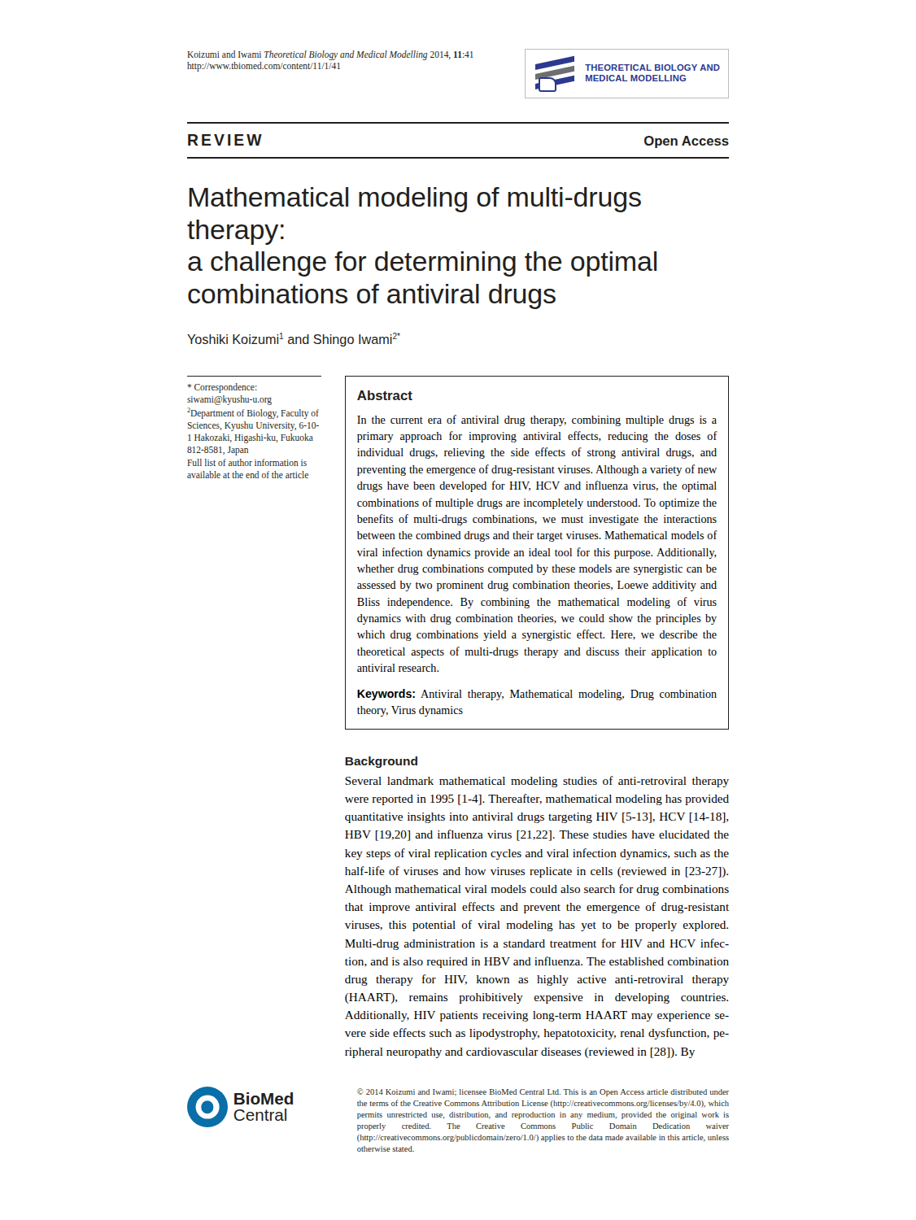Koizumi and Iwami Theoretical Biology and Medical Modelling 2014, 11:41 http://www.tbiomed.com/content/11/1/41
Theoretical Biology and
Medical Modelling
REVIEW
Open Access
Mathematical modeling of multi-drugs therapy:
a challenge for determining the optimal
combinations of antiviral drugs
Yoshiki Koizumi1 and Shingo Iwami2*
* Correspondence:
siwami@kyushu-u.org
2Department of Biology, Faculty of Sciences, Kyushu University, 6-10-1 Hakozaki, Higashi-ku, Fukuoka 812-8581, Japan
Full list of author information is available at the end of the article
Abstract
In the current era of antiviral drug therapy, combining multiple drugs is a primary approach for improving antiviral effects, reducing the doses of individual drugs, relieving the side effects of strong antiviral drugs, and preventing the emergence of drug-resistant viruses. Although a variety of new drugs have been developed for HIV, HCV and influenza virus, the optimal combinations of multiple drugs are incompletely understood. To optimize the benefits of multi-drugs combinations, we must investigate the interactions between the combined drugs and their target viruses. Mathematical models of viral infection dynamics provide an ideal tool for this purpose. Additionally, whether drug combinations computed by these models are synergistic can be assessed by two prominent drug combination theories, Loewe additivity and Bliss independence. By combining the mathematical modeling of virus dynamics with drug combination theories, we could show the principles by which drug combinations yield a synergistic effect. Here, we describe the theoretical aspects of multi-drugs therapy and discuss their application to antiviral research.
Keywords: Antiviral therapy, Mathematical modeling, Drug combination theory, Virus dynamics
Background
Several landmark mathematical modeling studies of anti-retroviral therapy were reported in 1995 [1-4]. Thereafter, mathematical modeling has provided quantitative insights into antiviral drugs targeting HIV [5-13], HCV [14-18], HBV [19,20] and influenza virus [21,22]. These studies have elucidated the key steps of viral replication cycles and viral infection dynamics, such as the half-life of viruses and how viruses replicate in cells (reviewed in [23-27]). Although mathematical viral models could also search for drug combinations that improve antiviral effects and prevent the emergence of drug-resistant viruses, this potential of viral modeling has yet to be properly explored. Multi-drug administration is a standard treatment for HIV and HCV infection, and is also required in HBV and influenza. The established combination drug therapy for HIV, known as highly active anti-retroviral therapy (HAART), remains prohibitively expensive in developing countries. Additionally, HIV patients receiving long-term HAART may experience severe side effects such as lipodystrophy, hepatotoxicity, renal dysfunction, peripheral neuropathy and cardiovascular diseases (reviewed in [28]). By
BioMed Central
© 2014 Koizumi and Iwami; licensee BioMed Central Ltd. This is an Open Access article distributed under the terms of the Creative Commons Attribution License (http://creativecommons.org/licenses/by/4.0), which permits unrestricted use, distribution, and reproduction in any medium, provided the original work is properly credited. The Creative Commons Public Domain Dedication waiver (http://creativecommons.org/publicdomain/zero/1.0/) applies to the data made available in this article, unless otherwise stated.